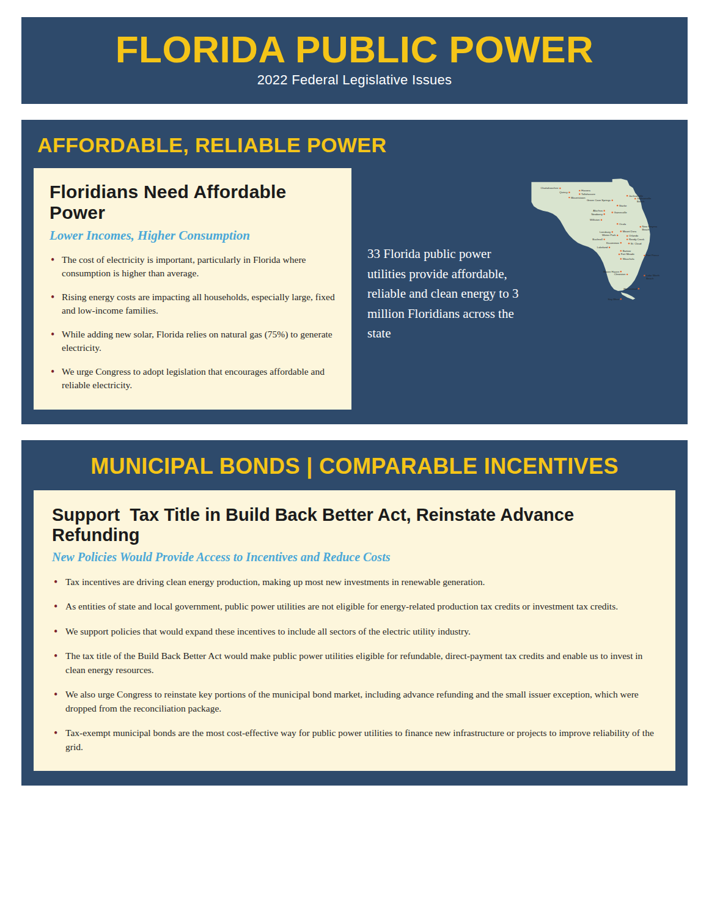FLORIDA PUBLIC POWER
2022 Federal Legislative Issues
AFFORDABLE, RELIABLE POWER
Floridians Need Affordable Power
Lower Incomes, Higher Consumption
The cost of electricity is important, particularly in Florida where consumption is higher than average.
Rising energy costs are impacting all households, especially large, fixed and low-income families.
While adding new solar, Florida relies on natural gas (75%) to generate electricity.
We urge Congress to adopt legislation that encourages affordable and reliable electricity.
33 Florida public power utilities provide affordable, reliable and clean energy to 3 million Floridians across the state
Chattahoochee Quincy Havana Tallahassee Blountstown Green Cove Springs Jacksonville Jacksonville Beach Starke Alachua Newberry Gainesville Williston Ocala New Smyrna Beach Leesburg Mount Dora Winter Park Orlando Reedy Creek Bushnell Kissimmee St. Cloud Lakeland Bartow Fort Meade Wauchula Fort Pierce Moore Haven Clewiston Lake Worth Beach Homestead Key West
MUNICIPAL BONDS | COMPARABLE INCENTIVES
Support Tax Title in Build Back Better Act, Reinstate Advance Refunding
New Policies Would Provide Access to Incentives and Reduce Costs
Tax incentives are driving clean energy production, making up most new investments in renewable generation.
As entities of state and local government, public power utilities are not eligible for energy-related production tax credits or investment tax credits.
We support policies that would expand these incentives to include all sectors of the electric utility industry.
The tax title of the Build Back Better Act would make public power utilities eligible for refundable, direct-payment tax credits and enable us to invest in clean energy resources.
We also urge Congress to reinstate key portions of the municipal bond market, including advance refunding and the small issuer exception, which were dropped from the reconciliation package.
Tax-exempt municipal bonds are the most cost-effective way for public power utilities to finance new infrastructure or projects to improve reliability of the grid.